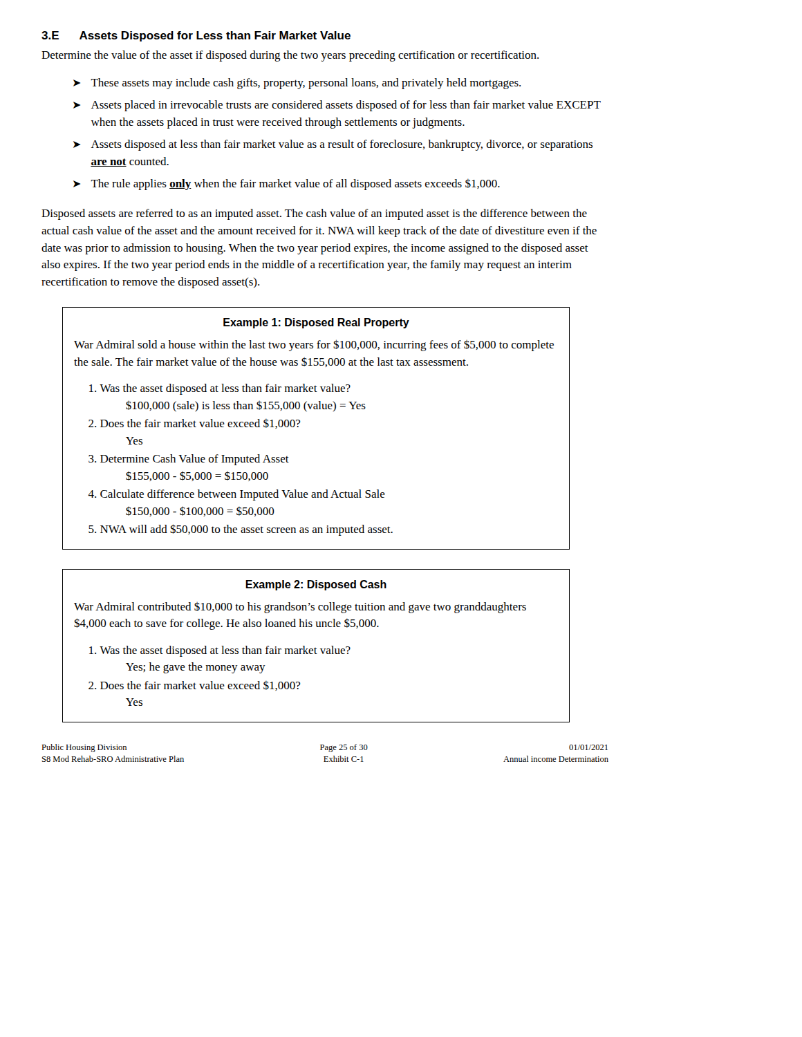3.EAssets Disposed for Less than Fair Market Value
Determine the value of the asset if disposed during the two years preceding certification or recertification.
These assets may include cash gifts, property, personal loans, and privately held mortgages.
Assets placed in irrevocable trusts are considered assets disposed of for less than fair market value EXCEPT when the assets placed in trust were received through settlements or judgments.
Assets disposed at less than fair market value as a result of foreclosure, bankruptcy, divorce, or separations are not counted.
The rule applies only when the fair market value of all disposed assets exceeds $1,000.
Disposed assets are referred to as an imputed asset. The cash value of an imputed asset is the difference between the actual cash value of the asset and the amount received for it. NWA will keep track of the date of divestiture even if the date was prior to admission to housing. When the two year period expires, the income assigned to the disposed asset also expires. If the two year period ends in the middle of a recertification year, the family may request an interim recertification to remove the disposed asset(s).
Example 1: Disposed Real Property
War Admiral sold a house within the last two years for $100,000, incurring fees of $5,000 to complete the sale. The fair market value of the house was $155,000 at the last tax assessment.
Was the asset disposed at less than fair market value? $100,000 (sale) is less than $155,000 (value) = Yes
Does the fair market value exceed $1,000? Yes
Determine Cash Value of Imputed Asset $155,000 - $5,000 = $150,000
Calculate difference between Imputed Value and Actual Sale $150,000 - $100,000 = $50,000
NWA will add $50,000 to the asset screen as an imputed asset.
Example 2: Disposed Cash
War Admiral contributed $10,000 to his grandson’s college tuition and gave two granddaughters $4,000 each to save for college. He also loaned his uncle $5,000.
Was the asset disposed at less than fair market value? Yes; he gave the money away
Does the fair market value exceed $1,000? Yes
Public Housing Division
S8 Mod Rehab-SRO Administrative Plan
Page 25 of 30
Exhibit C-1
01/01/2021
Annual income Determination